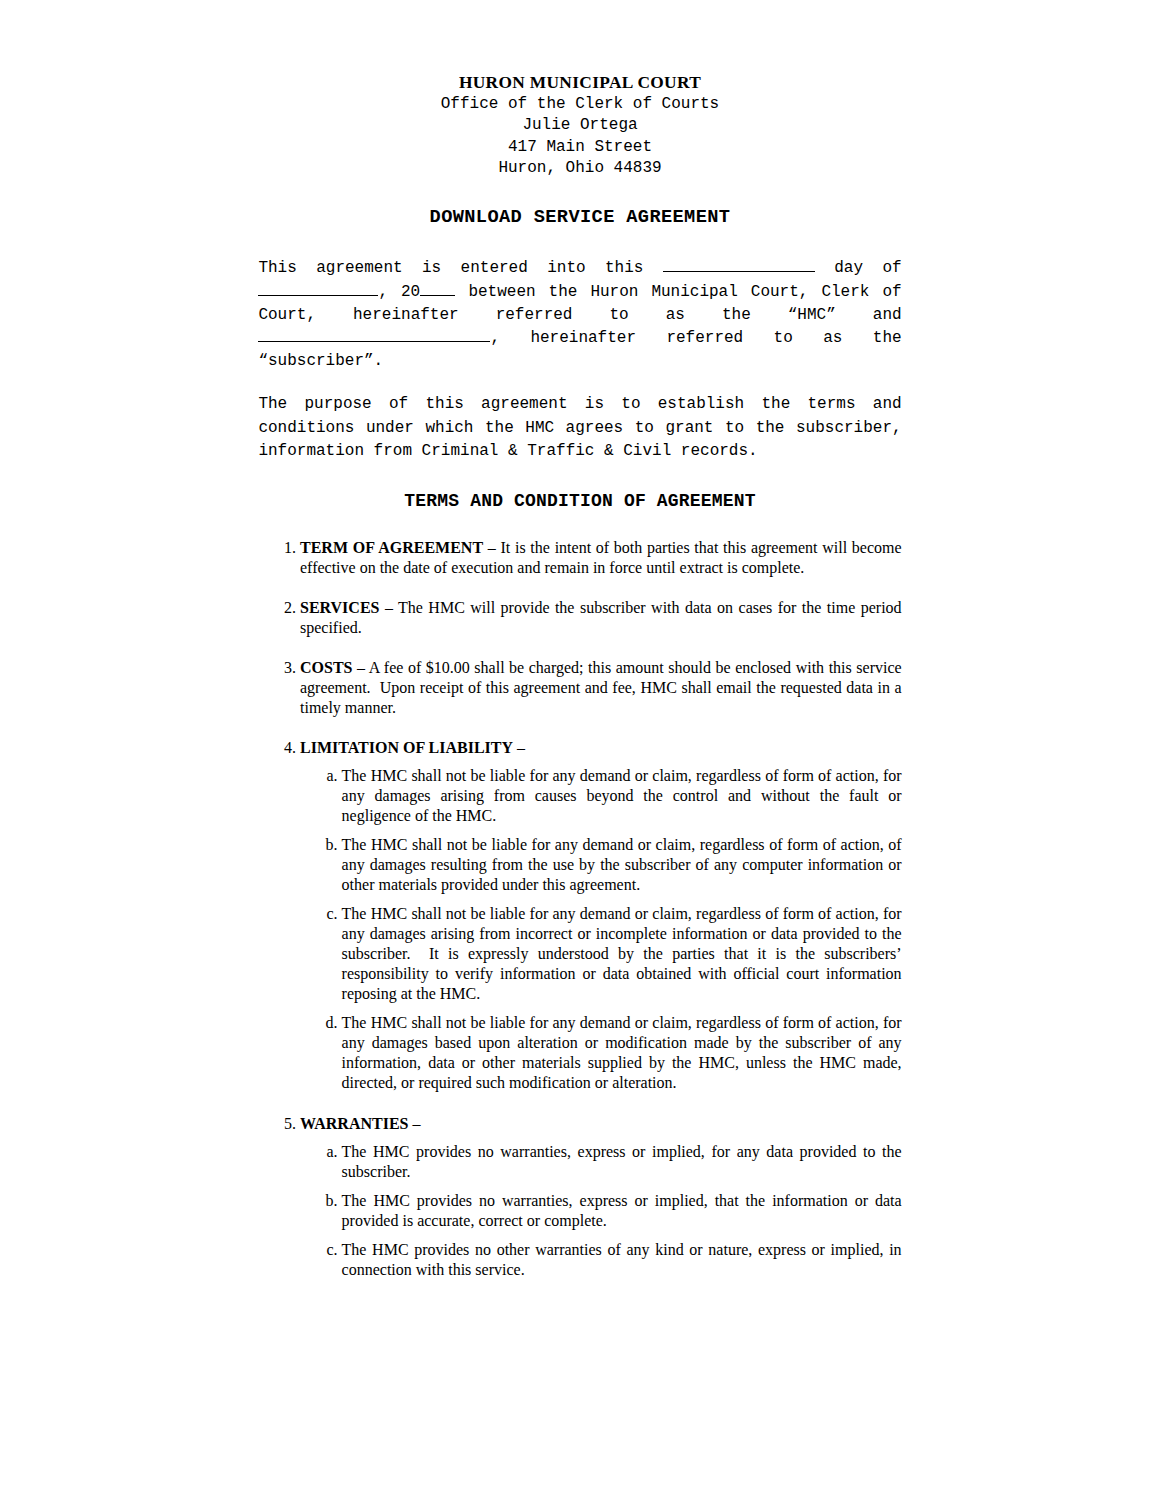HURON MUNICIPAL COURT
Office of the Clerk of Courts
Julie Ortega
417 Main Street
Huron, Ohio 44839
DOWNLOAD SERVICE AGREEMENT
This agreement is entered into this day of , 20 between the Huron Municipal Court, Clerk of Court, hereinafter referred to as the “HMC” and , hereinafter referred to as the “subscriber”.
The purpose of this agreement is to establish the terms and conditions under which the HMC agrees to grant to the subscriber, information from Criminal & Traffic & Civil records.
TERMS AND CONDITION OF AGREEMENT
TERM OF AGREEMENT – It is the intent of both parties that this agreement will become effective on the date of execution and remain in force until extract is complete.
SERVICES – The HMC will provide the subscriber with data on cases for the time period specified.
COSTS – A fee of $10.00 shall be charged; this amount should be enclosed with this service agreement. Upon receipt of this agreement and fee, HMC shall email the requested data in a timely manner.
LIMITATION OF LIABILITY –
The HMC shall not be liable for any demand or claim, regardless of form of action, for any damages arising from causes beyond the control and without the fault or negligence of the HMC.
The HMC shall not be liable for any demand or claim, regardless of form of action, of any damages resulting from the use by the subscriber of any computer information or other materials provided under this agreement.
The HMC shall not be liable for any demand or claim, regardless of form of action, for any damages arising from incorrect or incomplete information or data provided to the subscriber. It is expressly understood by the parties that it is the subscribers’ responsibility to verify information or data obtained with official court information reposing at the HMC.
The HMC shall not be liable for any demand or claim, regardless of form of action, for any damages based upon alteration or modification made by the subscriber of any information, data or other materials supplied by the HMC, unless the HMC made, directed, or required such modification or alteration.
WARRANTIES –
The HMC provides no warranties, express or implied, for any data provided to the subscriber.
The HMC provides no warranties, express or implied, that the information or data provided is accurate, correct or complete.
The HMC provides no other warranties of any kind or nature, express or implied, in connection with this service.